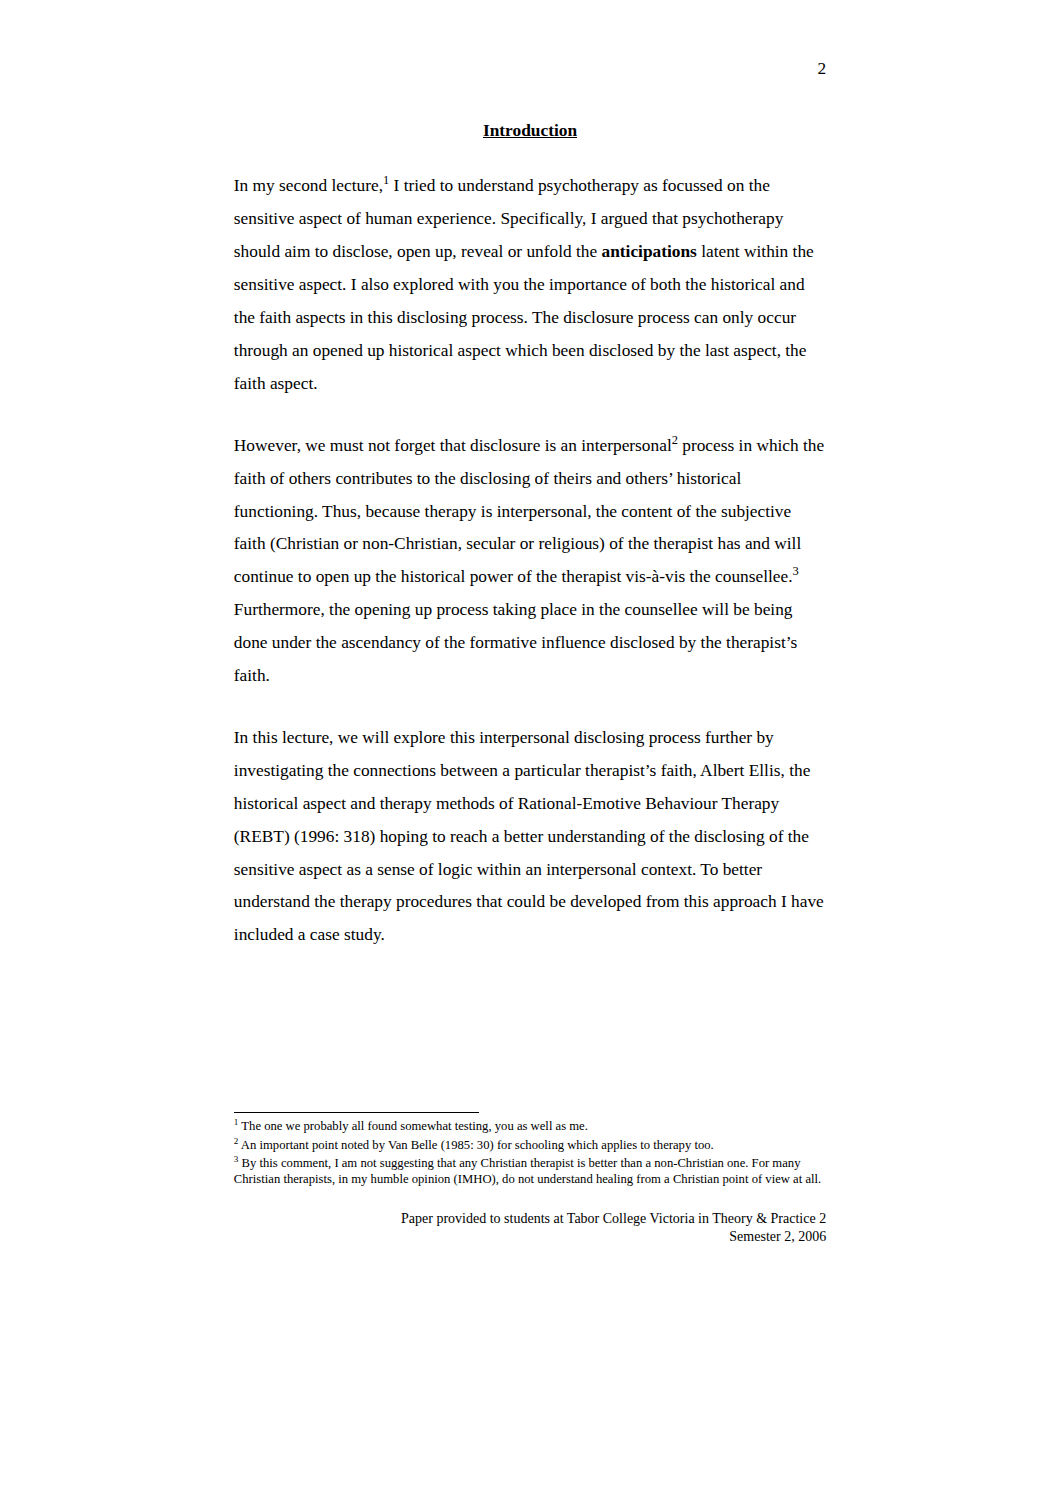2
Introduction
In my second lecture,1 I tried to understand psychotherapy as focussed on the sensitive aspect of human experience. Specifically, I argued that psychotherapy should aim to disclose, open up, reveal or unfold the anticipations latent within the sensitive aspect. I also explored with you the importance of both the historical and the faith aspects in this disclosing process. The disclosure process can only occur through an opened up historical aspect which been disclosed by the last aspect, the faith aspect.
However, we must not forget that disclosure is an interpersonal2 process in which the faith of others contributes to the disclosing of theirs and others’ historical functioning. Thus, because therapy is interpersonal, the content of the subjective faith (Christian or non-Christian, secular or religious) of the therapist has and will continue to open up the historical power of the therapist vis-à-vis the counsellee.3 Furthermore, the opening up process taking place in the counsellee will be being done under the ascendancy of the formative influence disclosed by the therapist’s faith.
In this lecture, we will explore this interpersonal disclosing process further by investigating the connections between a particular therapist’s faith, Albert Ellis, the historical aspect and therapy methods of Rational-Emotive Behaviour Therapy (REBT) (1996: 318) hoping to reach a better understanding of the disclosing of the sensitive aspect as a sense of logic within an interpersonal context. To better understand the therapy procedures that could be developed from this approach I have included a case study.
1 The one we probably all found somewhat testing, you as well as me.
2 An important point noted by Van Belle (1985: 30) for schooling which applies to therapy too.
3 By this comment, I am not suggesting that any Christian therapist is better than a non-Christian one. For many Christian therapists, in my humble opinion (IMHO), do not understand healing from a Christian point of view at all.
Paper provided to students at Tabor College Victoria in Theory & Practice 2
Semester 2, 2006